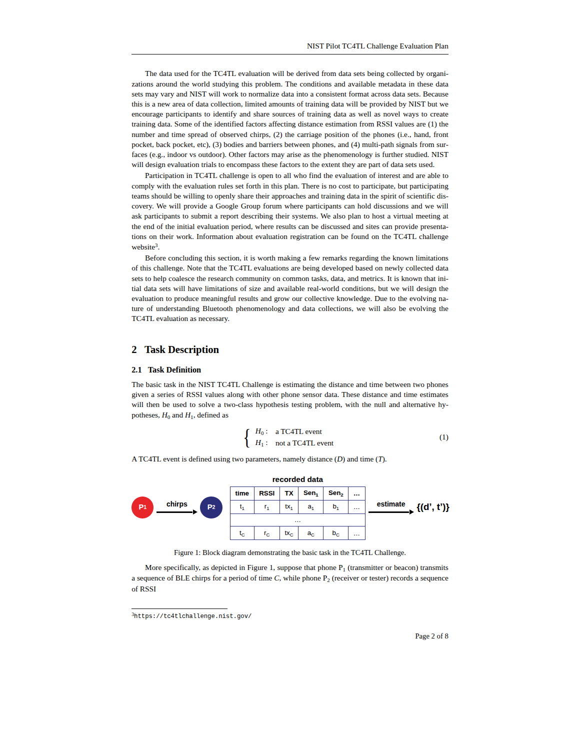NIST Pilot TC4TL Challenge Evaluation Plan
The data used for the TC4TL evaluation will be derived from data sets being collected by organizations around the world studying this problem. The conditions and available metadata in these data sets may vary and NIST will work to normalize data into a consistent format across data sets. Because this is a new area of data collection, limited amounts of training data will be provided by NIST but we encourage participants to identify and share sources of training data as well as novel ways to create training data. Some of the identified factors affecting distance estimation from RSSI values are (1) the number and time spread of observed chirps, (2) the carriage position of the phones (i.e., hand, front pocket, back pocket, etc), (3) bodies and barriers between phones, and (4) multi-path signals from surfaces (e.g., indoor vs outdoor). Other factors may arise as the phenomenology is further studied. NIST will design evaluation trials to encompass these factors to the extent they are part of data sets used.
Participation in TC4TL challenge is open to all who find the evaluation of interest and are able to comply with the evaluation rules set forth in this plan. There is no cost to participate, but participating teams should be willing to openly share their approaches and training data in the spirit of scientific discovery. We will provide a Google Group forum where participants can hold discussions and we will ask participants to submit a report describing their systems. We also plan to host a virtual meeting at the end of the initial evaluation period, where results can be discussed and sites can provide presentations on their work. Information about evaluation registration can be found on the TC4TL challenge website3.
Before concluding this section, it is worth making a few remarks regarding the known limitations of this challenge. Note that the TC4TL evaluations are being developed based on newly collected data sets to help coalesce the research community on common tasks, data, and metrics. It is known that initial data sets will have limitations of size and available real-world conditions, but we will design the evaluation to produce meaningful results and grow our collective knowledge. Due to the evolving nature of understanding Bluetooth phenomenology and data collections, we will also be evolving the TC4TL evaluation as necessary.
2 Task Description
2.1 Task Definition
The basic task in the NIST TC4TL Challenge is estimating the distance and time between two phones given a series of RSSI values along with other phone sensor data. These distance and time estimates will then be used to solve a two-class hypothesis testing problem, with the null and alternative hypotheses, H 0 and H 1, defined as
{
| H 0 : | a TC4TL event |
| H 1 : | not a TC4TL event |
(1)
A TC4TL event is defined using two parameters, namely distance (D) and time (T).
P1
chirps
P2
recorded data
| time | RSSI | TX | Sen 1 | Sen 2 | … |
| --- | --- | --- | --- | --- | --- |
| t 1 | r 1 | tx 1 | a 1 | b 1 | … |
| … |
| t C | r C | tx C | a C | b C | … |
estimate
{(d’, t’)}
Figure 1: Block diagram demonstrating the basic task in the TC4TL Challenge.
More specifically, as depicted in Figure 1, suppose that phone P1 (transmitter or beacon) transmits a sequence of BLE chirps for a period of time C, while phone P2 (receiver or tester) records a sequence of RSSI
3 https://tc4tlchallenge.nist.gov/
Page 2 of 8